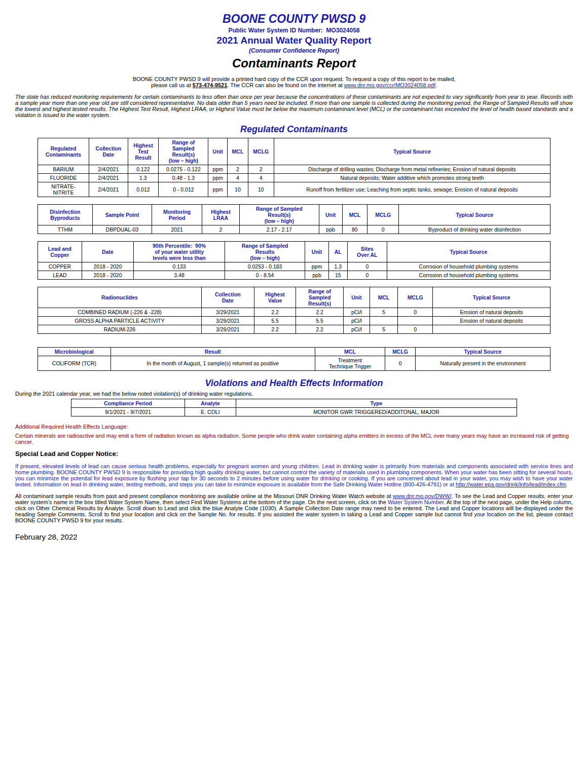BOONE COUNTY PWSD 9
Public Water System ID Number: MO3024058
2021 Annual Water Quality Report
(Consumer Confidence Report)
Contaminants Report
BOONE COUNTY PWSD 9 will provide a printed hard copy of the CCR upon request. To request a copy of this report to be mailed,
please call us at 573-474-9521. The CCR can also be found on the internet at www.dnr.mo.gov/ccr/MO3024058.pdf.
The state has reduced monitoring requirements for certain contaminants to less often than once per year because the concentrations of these contaminants are not expected to vary significantly from year to year. Records with a sample year more than one year old are still considered representative. No data older than 5 years need be included. If more than one sample is collected during the monitoring period, the Range of Sampled Results will show the lowest and highest tested results. The Highest Test Result, Highest LRAA, or Highest Value must be below the maximum contaminant level (MCL) or the contaminant has exceeded the level of health based standards and a violation is issued to the water system.
Regulated Contaminants
| Regulated Contaminants | Collection Date | Highest Test Result | Range of Sampled Result(s) (low – high) | Unit | MCL | MCLG | Typical Source |
| --- | --- | --- | --- | --- | --- | --- | --- |
| BARIUM | 2/4/2021 | 0.122 | 0.0275 - 0.122 | ppm | 2 | 2 | Discharge of drilling wastes; Discharge from metal refineries; Erosion of natural deposits |
| FLUORIDE | 2/4/2021 | 1.3 | 0.48 - 1.3 | ppm | 4 | 4 | Natural deposits; Water additive which promotes strong teeth |
| NITRATE- NITRITE | 2/4/2021 | 0.012 | 0 - 0.012 | ppm | 10 | 10 | Runoff from fertilizer use; Leaching from septic tanks, sewage; Erosion of natural deposits |
| Disinfection Byproducts | Sample Point | Monitoring Period | Highest LRAA | Range of Sampled Result(s) (low – high) | Unit | MCL | MCLG | Typical Source |
| --- | --- | --- | --- | --- | --- | --- | --- | --- |
| TTHM | DBPDUAL-03 | 2021 | 2 | 2.17 - 2.17 | ppb | 80 | 0 | Byproduct of drinking water disinfection |
| Lead and Copper | Date | 90th Percentile: 90% of your water utility levels were less than | Range of Sampled Results (low – high) | Unit | AL | Sites Over AL | Typical Source |
| --- | --- | --- | --- | --- | --- | --- | --- |
| COPPER | 2018 - 2020 | 0.133 | 0.0253 - 0.183 | ppm | 1.3 | 0 | Corrosion of household plumbing systems |
| LEAD | 2018 - 2020 | 3.48 | 0 - 8.54 | ppb | 15 | 0 | Corrosion of household plumbing systems |
| Radionuclides | Collection Date | Highest Value | Range of Sampled Result(s) | Unit | MCL | MCLG | Typical Source |
| --- | --- | --- | --- | --- | --- | --- | --- |
| COMBINED RADIUM (-226 & -228) | 3/29/2021 | 2.2 | 2.2 | pCi/l | 5 | 0 | Erosion of natural deposits |
| GROSS ALPHA PARTICLE ACTIVITY | 3/29/2021 | 5.5 | 5.5 | pCi/l | | | Erosion of natural deposits |
| RADIUM-226 | 3/29/2021 | 2.2 | 2.2 | pCi/l | 5 | 0 | |
| Microbiological | Result | MCL | MCLG | Typical Source |
| --- | --- | --- | --- | --- |
| COLIFORM (TCR) | In the month of August, 1 sample(s) returned as positive | Treatment Technique Trigger | 0 | Naturally present in the environment |
Violations and Health Effects Information
During the 2021 calendar year, we had the below noted violation(s) of drinking water regulations.
| Compliance Period | Analyte | Type |
| --- | --- | --- |
| 9/1/2021 - 9/7/2021 | E. COLI | MONITOR GWR TRIGGERED/ADDITONAL, MAJOR |
Additional Required Health Effects Language:
Certain minerals are radioactive and may emit a form of radiation known as alpha radiation. Some people who drink water containing alpha emitters in excess of the MCL over many years may have an increased risk of getting cancer.
Special Lead and Copper Notice:
If present, elevated levels of lead can cause serious health problems, especially for pregnant women and young children. Lead in drinking water is primarily from materials and components associated with service lines and home plumbing. BOONE COUNTY PWSD 9 is responsible for providing high quality drinking water, but cannot control the variety of materials used in plumbing components. When your water has been sitting for several hours, you can minimize the potential for lead exposure by flushing your tap for 30 seconds to 2 minutes before using water for drinking or cooking. If you are concerned about lead in your water, you may wish to have your water tested. Information on lead in drinking water, testing methods, and steps you can take to minimize exposure is available from the Safe Drinking Water Hotline (800-426-4791) or at http://water.epa.gov/drink/info/lead/index.cfm.
All contaminant sample results from past and present compliance monitoring are available online at the Missouri DNR Drinking Water Watch website at www.dnr.mo.gov/DWW/. To see the Lead and Copper results, enter your water system’s name in the box titled Water System Name, then select Find Water Systems at the bottom of the page. On the next screen, click on the Water System Number. At the top of the next page, under the Help column, click on Other Chemical Results by Analyte. Scroll down to Lead and click the blue Analyte Code (1030). A Sample Collection Date range may need to be entered. The Lead and Copper locations will be displayed under the heading Sample Comments. Scroll to find your location and click on the Sample No. for results. If you assisted the water system in taking a Lead and Copper sample but cannot find your location on the list, please contact BOONE COUNTY PWSD 9 for your results.
February 28, 2022